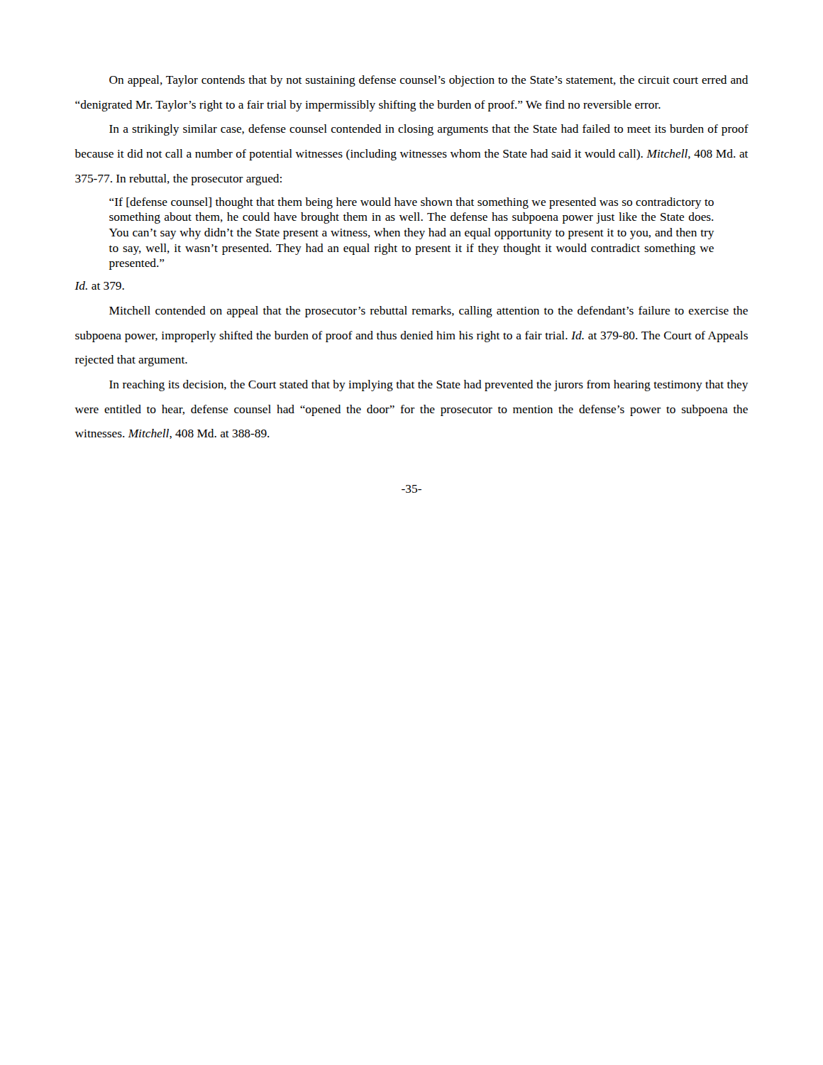On appeal, Taylor contends that by not sustaining defense counsel’s objection to the State’s statement, the circuit court erred and “denigrated Mr. Taylor’s right to a fair trial by impermissibly shifting the burden of proof.” We find no reversible error.
In a strikingly similar case, defense counsel contended in closing arguments that the State had failed to meet its burden of proof because it did not call a number of potential witnesses (including witnesses whom the State had said it would call). Mitchell, 408 Md. at 375-77. In rebuttal, the prosecutor argued:
“If [defense counsel] thought that them being here would have shown that something we presented was so contradictory to something about them, he could have brought them in as well. The defense has subpoena power just like the State does. You can’t say why didn’t the State present a witness, when they had an equal opportunity to present it to you, and then try to say, well, it wasn’t presented. They had an equal right to present it if they thought it would contradict something we presented.”
Id. at 379.
Mitchell contended on appeal that the prosecutor’s rebuttal remarks, calling attention to the defendant’s failure to exercise the subpoena power, improperly shifted the burden of proof and thus denied him his right to a fair trial. Id. at 379-80. The Court of Appeals rejected that argument.
In reaching its decision, the Court stated that by implying that the State had prevented the jurors from hearing testimony that they were entitled to hear, defense counsel had “opened the door” for the prosecutor to mention the defense’s power to subpoena the witnesses. Mitchell, 408 Md. at 388-89.
-35-